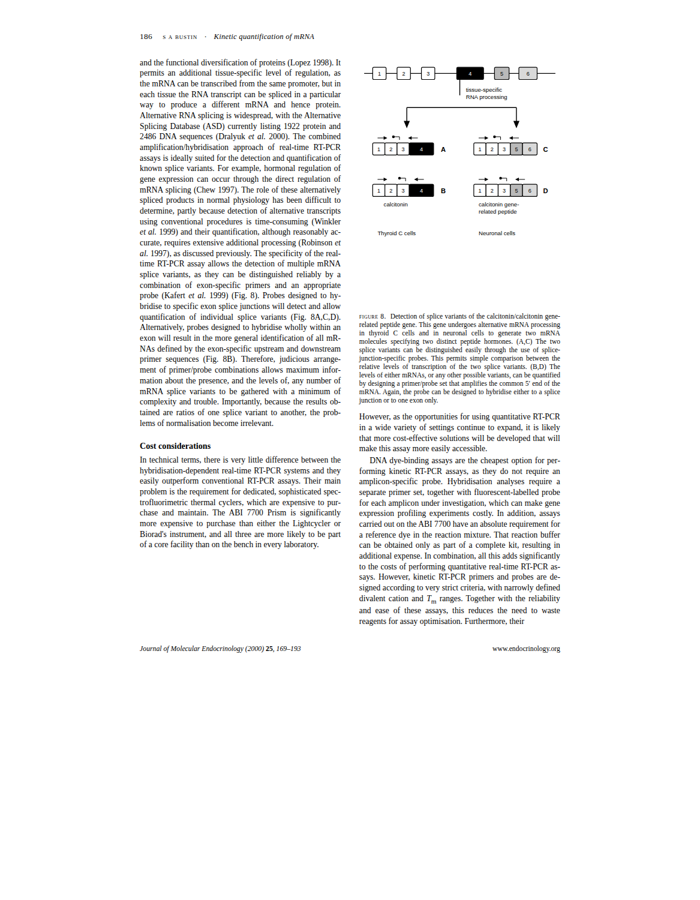186 s a bustin·Kinetic quantification of mRNA
and the functional diversification of proteins (Lopez 1998). It permits an additional tissue-specific level of regulation, as the mRNA can be transcribed from the same promoter, but in each tissue the RNA transcript can be spliced in a particular way to produce a different mRNA and hence protein. Alternative RNA splicing is widespread, with the Alternative Splicing Database (ASD) currently listing 1922 protein and 2486 DNA sequences (Dralyuk et al. 2000). The combined amplification/hybridisation approach of real-time RT-PCR assays is ideally suited for the detection and quantification of known splice variants. For example, hormonal regulation of gene expression can occur through the direct regulation of mRNA splicing (Chew 1997). The role of these alternatively spliced products in normal physiology has been difficult to determine, partly because detection of alternative transcripts using conventional procedures is time-consuming (Winkler et al. 1999) and their quantification, although reasonably accurate, requires extensive additional processing (Robinson et al. 1997), as discussed previously. The specificity of the real-time RT-PCR assay allows the detection of multiple mRNA splice variants, as they can be distinguished reliably by a combination of exon-specific primers and an appropriate probe (Kafert et al. 1999) (Fig. 8). Probes designed to hybridise to specific exon splice junctions will detect and allow quantification of individual splice variants (Fig. 8A,C,D). Alternatively, probes designed to hybridise wholly within an exon will result in the more general identification of all mRNAs defined by the exon-specific upstream and downstream primer sequences (Fig. 8B). Therefore, judicious arrangement of primer/probe combinations allows maximum information about the presence, and the levels of, any number of mRNA splice variants to be gathered with a minimum of complexity and trouble. Importantly, because the results obtained are ratios of one splice variant to another, the problems of normalisation become irrelevant.
Cost considerations
In technical terms, there is very little difference between the hybridisation-dependent real-time RT-PCR systems and they easily outperform conventional RT-PCR assays. Their main problem is the requirement for dedicated, sophisticated spectrofluorimetric thermal cyclers, which are expensive to purchase and maintain. The ABI 7700 Prism is significantly more expensive to purchase than either the Lightcycler or Biorad's instrument, and all three are more likely to be part of a core facility than on the bench in every laboratory.
1 2 3 4 5 6 tissue-specific RNA processing 1 2 3 4 A 1 2 3 5 6 C 1 2 3 4 B calcitonin 1 2 3 5 6 D calcitonin gene- related peptide Thyroid C cells Neuronal cells
figure 8. Detection of splice variants of the calcitonin/calcitonin gene-related peptide gene. This gene undergoes alternative mRNA processing in thyroid C cells and in neuronal cells to generate two mRNA molecules specifying two distinct peptide hormones. (A,C) The two splice variants can be distinguished easily through the use of splice-junction-specific probes. This permits simple comparison between the relative levels of transcription of the two splice variants. (B,D) The levels of either mRNAs, or any other possible variants, can be quantified by designing a primer/probe set that amplifies the common 5′ end of the mRNA. Again, the probe can be designed to hybridise either to a splice junction or to one exon only.
However, as the opportunities for using quantitative RT-PCR in a wide variety of settings continue to expand, it is likely that more cost-effective solutions will be developed that will make this assay more easily accessible.
DNA dye-binding assays are the cheapest option for performing kinetic RT-PCR assays, as they do not require an amplicon-specific probe. Hybridisation analyses require a separate primer set, together with fluorescent-labelled probe for each amplicon under investigation, which can make gene expression profiling experiments costly. In addition, assays carried out on the ABI 7700 have an absolute requirement for a reference dye in the reaction mixture. That reaction buffer can be obtained only as part of a complete kit, resulting in additional expense. In combination, all this adds significantly to the costs of performing quantitative real-time RT-PCR assays. However, kinetic RT-PCR primers and probes are designed according to very strict criteria, with narrowly defined divalent cation and Tm ranges. Together with the reliability and ease of these assays, this reduces the need to waste reagents for assay optimisation. Furthermore, their
Journal of Molecular Endocrinology (2000) 25, 169–193
www.endocrinology.org